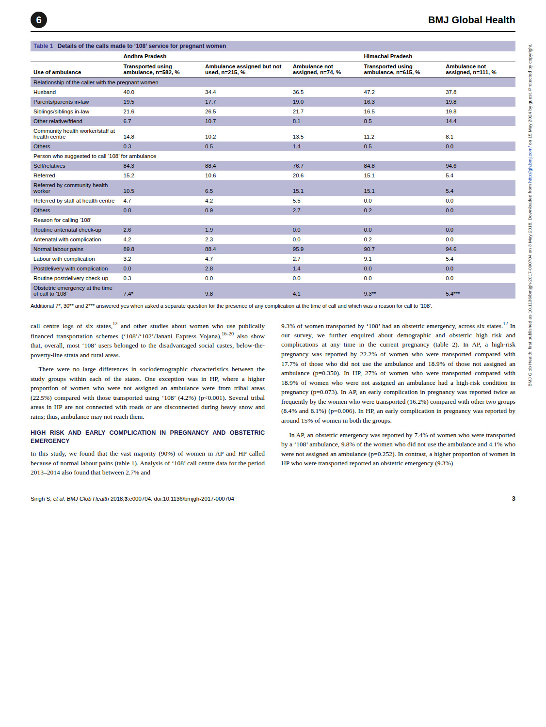6
BMJ Global Health
BMJ Glob Health: first published as 10.1136/bmjgh-2017-000704 on 3 May 2018. Downloaded from http://gh.bmj.com/ on 15 May 2024 by guest. Protected by copyright.
Table 1 Details of the calls made to ‘108’ service for pregnant women
| | Andhra Pradesh | Himachal Pradesh |
| --- | --- | --- |
| Use of ambulance | Transported using ambulance, n=582, % | Ambulance assigned but not used, n=215, % | Ambulance not assigned, n=74, % | Transported using ambulance, n=615, % | Ambulance not assigned, n=111, % |
| Relationship of the caller with the pregnant women |
| Husband | 40.0 | 34.4 | 36.5 | 47.2 | 37.8 |
| Parents/parents in-law | 19.5 | 17.7 | 19.0 | 16.3 | 19.8 |
| Siblings/siblings in-law | 21.6 | 26.5 | 21.7 | 16.5 | 19.8 |
| Other relative/friend | 6.7 | 10.7 | 8.1 | 8.5 | 14.4 |
| Community health worker/staff at health centre | 14.8 | 10.2 | 13.5 | 11.2 | 8.1 |
| Others | 0.3 | 0.5 | 1.4 | 0.5 | 0.0 |
| Person who suggested to call ‘108’ for ambulance |
| Self/relatives | 84.3 | 88.4 | 76.7 | 84.8 | 94.6 |
| Referred | 15.2 | 10.6 | 20.6 | 15.1 | 5.4 |
| Referred by community health worker | 10.5 | 6.5 | 15.1 | 15.1 | 5.4 |
| Referred by staff at health centre | 4.7 | 4.2 | 5.5 | 0.0 | 0.0 |
| Others | 0.8 | 0.9 | 2.7 | 0.2 | 0.0 |
| Reason for calling ‘108’ |
| Routine antenatal check-up | 2.6 | 1.9 | 0.0 | 0.0 | 0.0 |
| Antenatal with complication | 4.2 | 2.3 | 0.0 | 0.2 | 0.0 |
| Normal labour pains | 89.8 | 88.4 | 95.9 | 90.7 | 94.6 |
| Labour with complication | 3.2 | 4.7 | 2.7 | 9.1 | 5.4 |
| Postdelivery with complication | 0.0 | 2.8 | 1.4 | 0.0 | 0.0 |
| Routine postdelivery check-up | 0.3 | 0.0 | 0.0 | 0.0 | 0.0 |
| Obstetric emergency at the time of call to ‘108’ | 7.4* | 9.8 | 4.1 | 9.3** | 5.4*** |
Additional 7*, 30** and 2*** answered yes when asked a separate question for the presence of any complication at the time of call and which was a reason for call to ‘108’.
call centre logs of six states,12 and other studies about women who use publically financed transportation schemes (‘108’/‘102’/Janani Express Yojana),16–20 also show that, overall, most ‘108’ users belonged to the disadvantaged social castes, below-the-poverty-line strata and rural areas.
There were no large differences in sociodemographic characteristics between the study groups within each of the states. One exception was in HP, where a higher proportion of women who were not assigned an ambulance were from tribal areas (22.5%) compared with those transported using ‘108’ (4.2%) (p<0.001). Several tribal areas in HP are not connected with roads or are disconnected during heavy snow and rains; thus, ambulance may not reach them.
High risk and early complication in pregnancy and obstetric emergency
In this study, we found that the vast majority (90%) of women in AP and HP called because of normal labour pains (table 1). Analysis of ‘108’ call centre data for the period 2013–2014 also found that between 2.7% and
9.3% of women transported by ‘108’ had an obstetric emergency, across six states.12 In our survey, we further enquired about demographic and obstetric high risk and complications at any time in the current pregnancy (table 2). In AP, a high-risk pregnancy was reported by 22.2% of women who were transported compared with 17.7% of those who did not use the ambulance and 18.9% of those not assigned an ambulance (p=0.350). In HP, 27% of women who were transported compared with 18.9% of women who were not assigned an ambulance had a high-risk condition in pregnancy (p=0.073). In AP, an early complication in pregnancy was reported twice as frequently by the women who were transported (16.2%) compared with other two groups (8.4% and 8.1%) (p=0.006). In HP, an early complication in pregnancy was reported by around 15% of women in both the groups.
In AP, an obstetric emergency was reported by 7.4% of women who were transported by a ‘108’ ambulance, 9.8% of the women who did not use the ambulance and 4.1% who were not assigned an ambulance (p=0.252). In contrast, a higher proportion of women in HP who were transported reported an obstetric emergency (9.3%)
Singh S, et al. BMJ Glob Health 2018;3:e000704. doi:10.1136/bmjgh-2017-000704
3